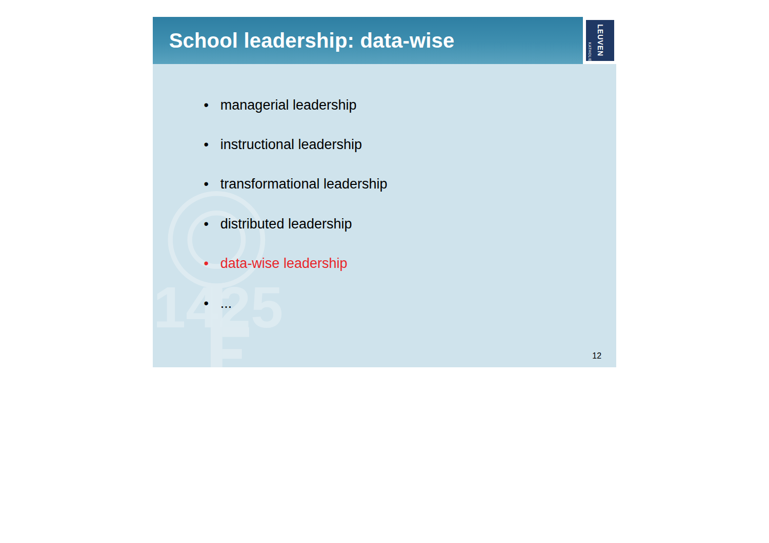School leadership: data-wise
LEUVEN KATHOLIEKE UNIVERSITEIT
1425
managerial leadership
instructional leadership
transformational leadership
distributed leadership
data-wise leadership
...
12